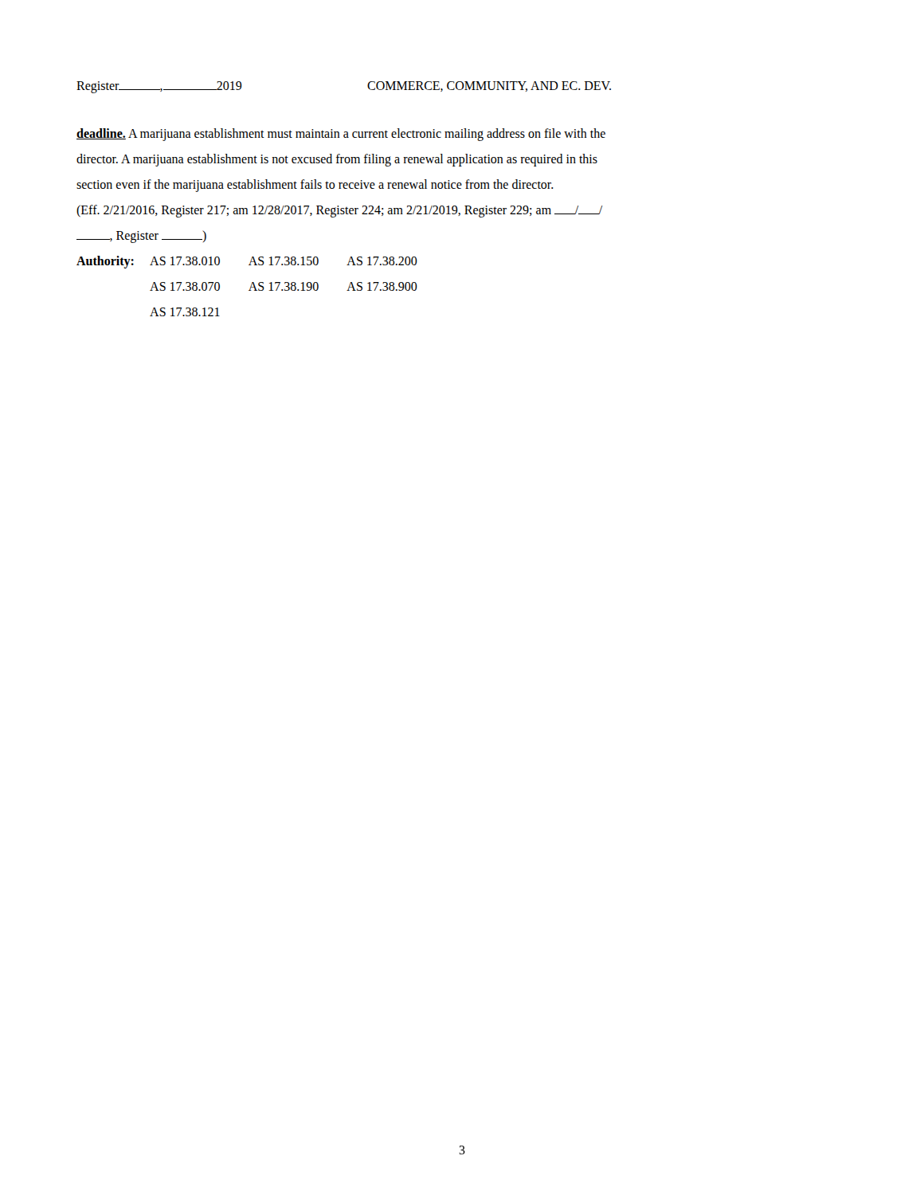Register , 2019
COMMERCE, COMMUNITY, AND EC. DEV.
deadline. A marijuana establishment must maintain a current electronic mailing address on file with the director. A marijuana establishment is not excused from filing a renewal application as required in this section even if the marijuana establishment fails to receive a renewal notice from the director.
(Eff. 2/21/2016, Register 217; am 12/28/2017, Register 224; am 2/21/2019, Register 229; am / / , Register )
| Authority: | AS 17.38.010 | AS 17.38.150 | AS 17.38.200 |
| | AS 17.38.070 | AS 17.38.190 | AS 17.38.900 |
| | AS 17.38.121 | | |
3